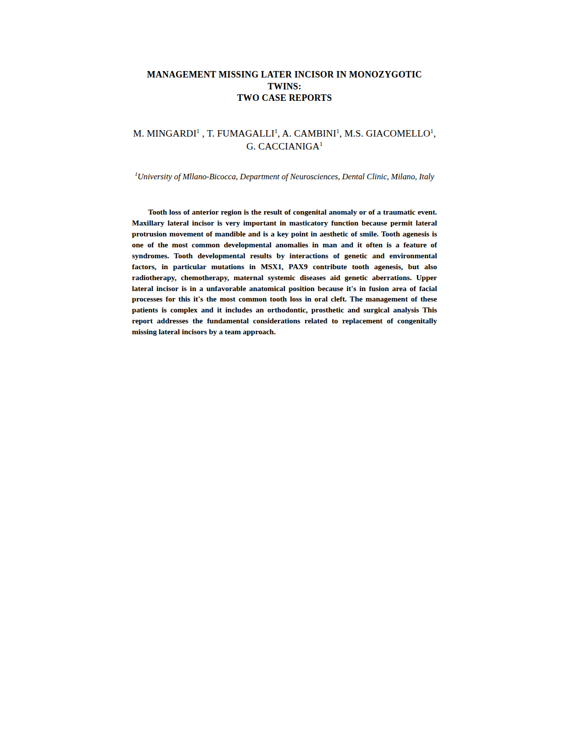Management Missing Later Incisor in Monozygotic Twins:
Two Case Reports
M. MINGARDI1 , T. FUMAGALLI1, A. CAMBINI1, M.S. GIACOMELLO1, G. CACCIANIGA1
1University of Mllano-Bicocca, Department of Neurosciences, Dental Clinic, Milano, Italy
Tooth loss of anterior region is the result of congenital anomaly or of a traumatic event. Maxillary lateral incisor is very important in masticatory function because permit lateral protrusion movement of mandible and is a key point in aesthetic of smile. Tooth agenesis is one of the most common developmental anomalies in man and it often is a feature of syndromes. Tooth developmental results by interactions of genetic and environmental factors, in particular mutations in MSX1, PAX9 contribute tooth agenesis, but also radiotherapy, chemotherapy, maternal systemic diseases aid genetic aberrations. Upper lateral incisor is in a unfavorable anatomical position because it's in fusion area of facial processes for this it's the most common tooth loss in oral cleft. The management of these patients is complex and it includes an orthodontic, prosthetic and surgical analysis This report addresses the fundamental considerations related to replacement of congenitally missing lateral incisors by a team approach.